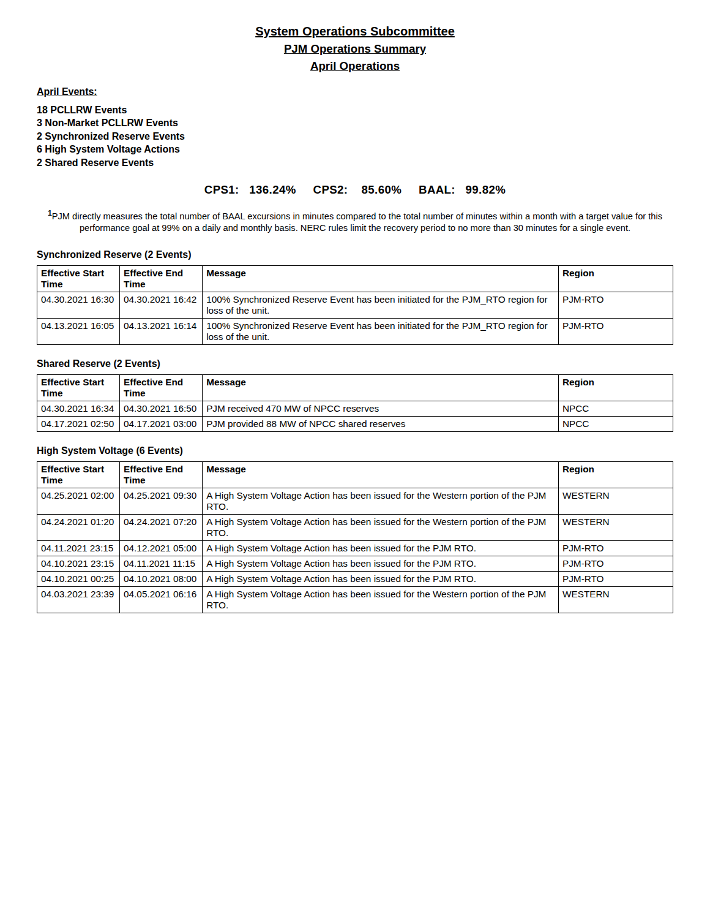System Operations Subcommittee
PJM Operations Summary
April Operations
April Events:
18 PCLLRW Events
3 Non-Market PCLLRW Events
2 Synchronized Reserve Events
6 High System Voltage Actions
2 Shared Reserve Events
CPS1: 136.24% CPS2: 85.60% BAAL: 99.82%
1PJM directly measures the total number of BAAL excursions in minutes compared to the total number of minutes within a month with a target value for this performance goal at 99% on a daily and monthly basis. NERC rules limit the recovery period to no more than 30 minutes for a single event.
Synchronized Reserve (2 Events)
| Effective Start Time | Effective End Time | Message | Region |
| --- | --- | --- | --- |
| 04.30.2021 16:30 | 04.30.2021 16:42 | 100% Synchronized Reserve Event has been initiated for the PJM_RTO region for loss of the unit. | PJM-RTO |
| 04.13.2021 16:05 | 04.13.2021 16:14 | 100% Synchronized Reserve Event has been initiated for the PJM_RTO region for loss of the unit. | PJM-RTO |
Shared Reserve (2 Events)
| Effective Start Time | Effective End Time | Message | Region |
| --- | --- | --- | --- |
| 04.30.2021 16:34 | 04.30.2021 16:50 | PJM received 470 MW of NPCC reserves | NPCC |
| 04.17.2021 02:50 | 04.17.2021 03:00 | PJM provided 88 MW of NPCC shared reserves | NPCC |
High System Voltage (6 Events)
| Effective Start Time | Effective End Time | Message | Region |
| --- | --- | --- | --- |
| 04.25.2021 02:00 | 04.25.2021 09:30 | A High System Voltage Action has been issued for the Western portion of the PJM RTO. | WESTERN |
| 04.24.2021 01:20 | 04.24.2021 07:20 | A High System Voltage Action has been issued for the Western portion of the PJM RTO. | WESTERN |
| 04.11.2021 23:15 | 04.12.2021 05:00 | A High System Voltage Action has been issued for the PJM RTO. | PJM-RTO |
| 04.10.2021 23:15 | 04.11.2021 11:15 | A High System Voltage Action has been issued for the PJM RTO. | PJM-RTO |
| 04.10.2021 00:25 | 04.10.2021 08:00 | A High System Voltage Action has been issued for the PJM RTO. | PJM-RTO |
| 04.03.2021 23:39 | 04.05.2021 06:16 | A High System Voltage Action has been issued for the Western portion of the PJM RTO. | WESTERN |